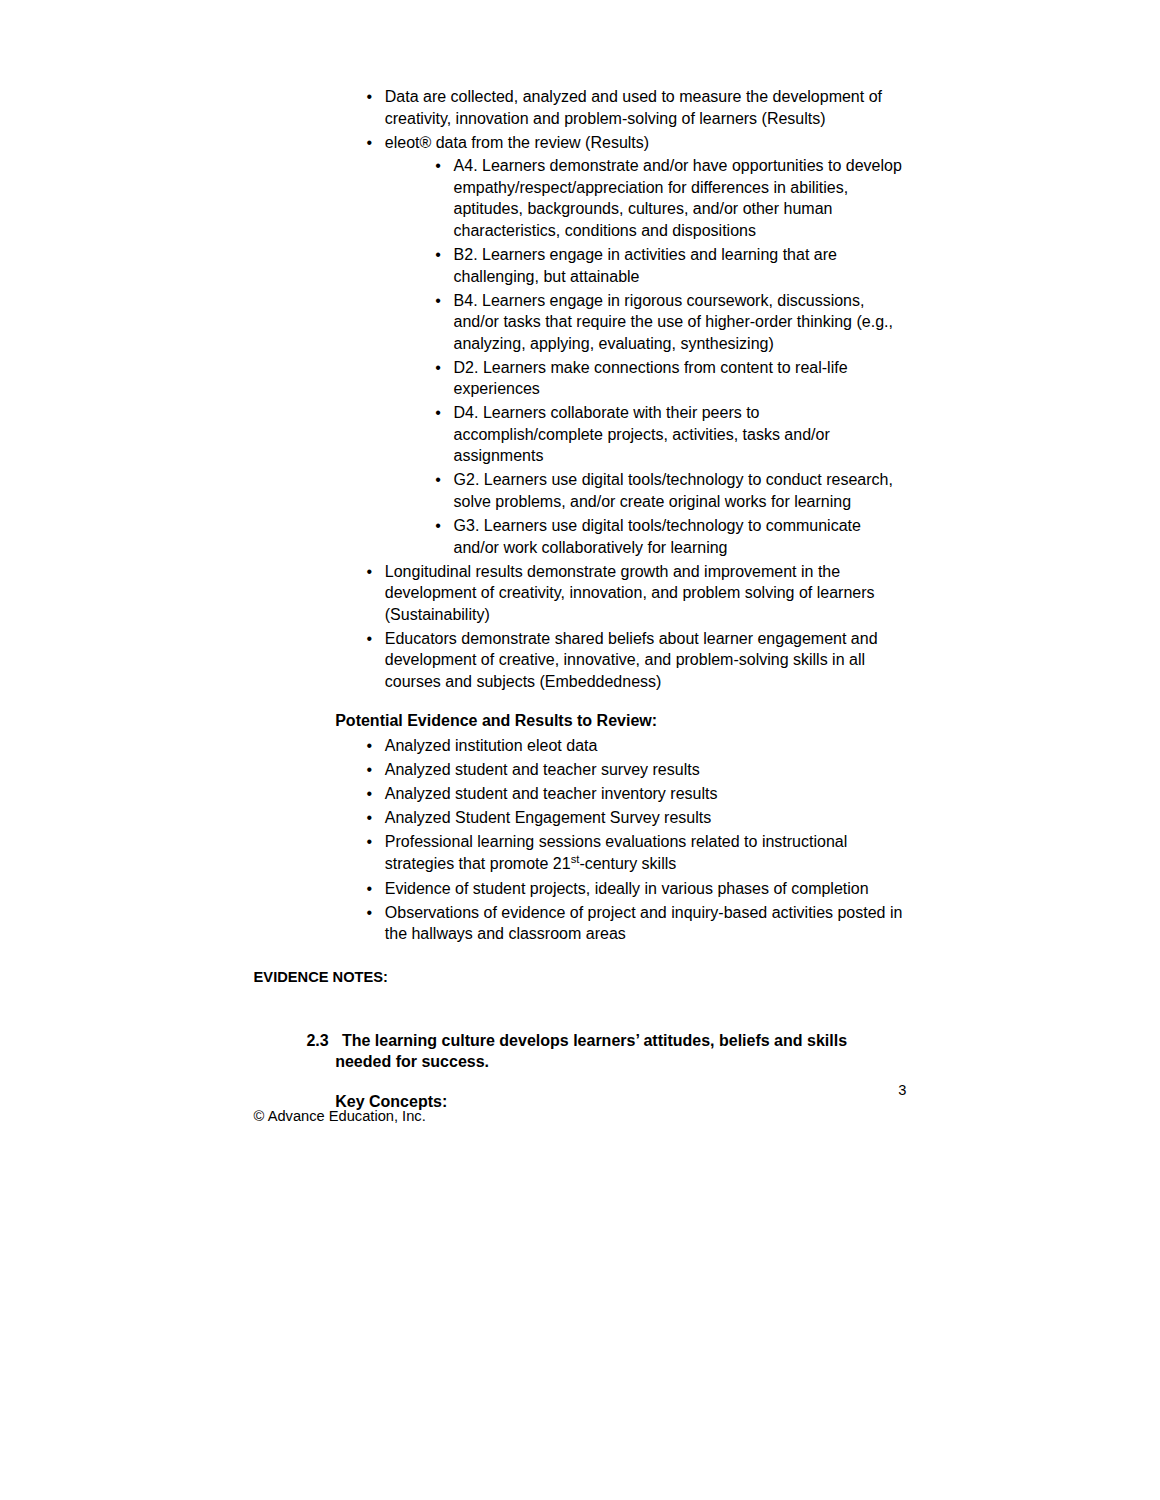Data are collected, analyzed and used to measure the development of creativity, innovation and problem-solving of learners (Results)
eleot® data from the review (Results)
A4. Learners demonstrate and/or have opportunities to develop empathy/respect/appreciation for differences in abilities, aptitudes, backgrounds, cultures, and/or other human characteristics, conditions and dispositions
B2. Learners engage in activities and learning that are challenging, but attainable
B4. Learners engage in rigorous coursework, discussions, and/or tasks that require the use of higher-order thinking (e.g., analyzing, applying, evaluating, synthesizing)
D2. Learners make connections from content to real-life experiences
D4. Learners collaborate with their peers to accomplish/complete projects, activities, tasks and/or assignments
G2. Learners use digital tools/technology to conduct research, solve problems, and/or create original works for learning
G3. Learners use digital tools/technology to communicate and/or work collaboratively for learning
Longitudinal results demonstrate growth and improvement in the development of creativity, innovation, and problem solving of learners (Sustainability)
Educators demonstrate shared beliefs about learner engagement and development of creative, innovative, and problem-solving skills in all courses and subjects (Embeddedness)
Potential Evidence and Results to Review:
Analyzed institution eleot data
Analyzed student and teacher survey results
Analyzed student and teacher inventory results
Analyzed Student Engagement Survey results
Professional learning sessions evaluations related to instructional strategies that promote 21st-century skills
Evidence of student projects, ideally in various phases of completion
Observations of evidence of project and inquiry-based activities posted in the hallways and classroom areas
EVIDENCE NOTES:
2.3 The learning culture develops learners’ attitudes, beliefs and skills needed for success.
Key Concepts:
3
© Advance Education, Inc.